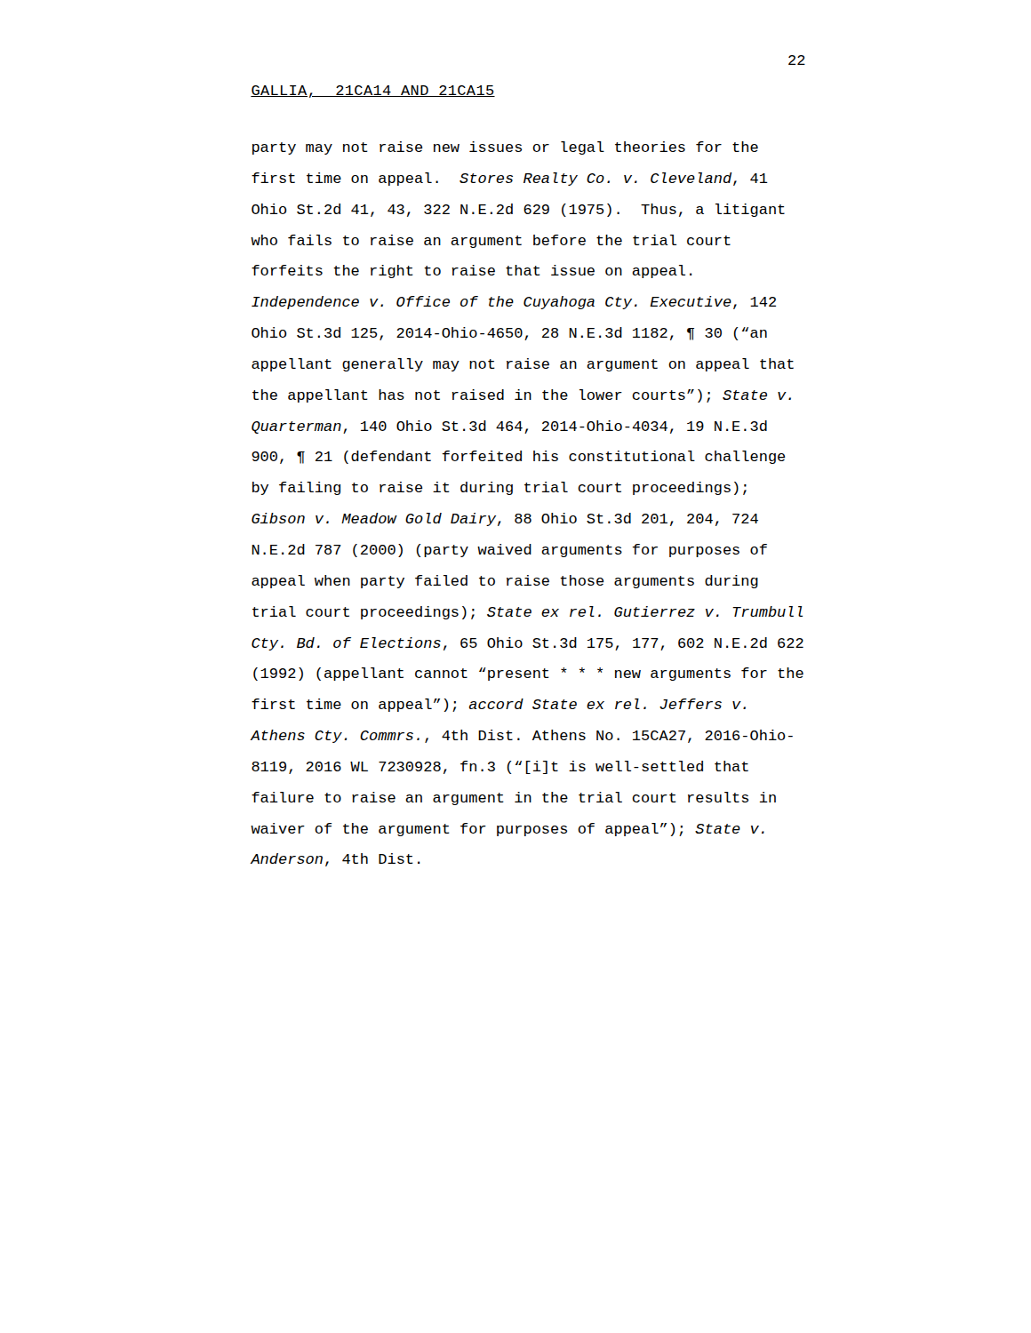22
GALLIA, 21CA14 AND 21CA15
party may not raise new issues or legal theories for the first time on appeal. Stores Realty Co. v. Cleveland, 41 Ohio St.2d 41, 43, 322 N.E.2d 629 (1975). Thus, a litigant who fails to raise an argument before the trial court forfeits the right to raise that issue on appeal. Independence v. Office of the Cuyahoga Cty. Executive, 142 Ohio St.3d 125, 2014-Ohio-4650, 28 N.E.3d 1182, ¶ 30 (“an appellant generally may not raise an argument on appeal that the appellant has not raised in the lower courts”); State v. Quarterman, 140 Ohio St.3d 464, 2014-Ohio-4034, 19 N.E.3d 900, ¶ 21 (defendant forfeited his constitutional challenge by failing to raise it during trial court proceedings); Gibson v. Meadow Gold Dairy, 88 Ohio St.3d 201, 204, 724 N.E.2d 787 (2000) (party waived arguments for purposes of appeal when party failed to raise those arguments during trial court proceedings); State ex rel. Gutierrez v. Trumbull Cty. Bd. of Elections, 65 Ohio St.3d 175, 177, 602 N.E.2d 622 (1992) (appellant cannot “present * * * new arguments for the first time on appeal”); accord State ex rel. Jeffers v. Athens Cty. Commrs., 4th Dist. Athens No. 15CA27, 2016-Ohio-8119, 2016 WL 7230928, fn.3 (“[i]t is well-settled that failure to raise an argument in the trial court results in waiver of the argument for purposes of appeal”); State v. Anderson, 4th Dist.